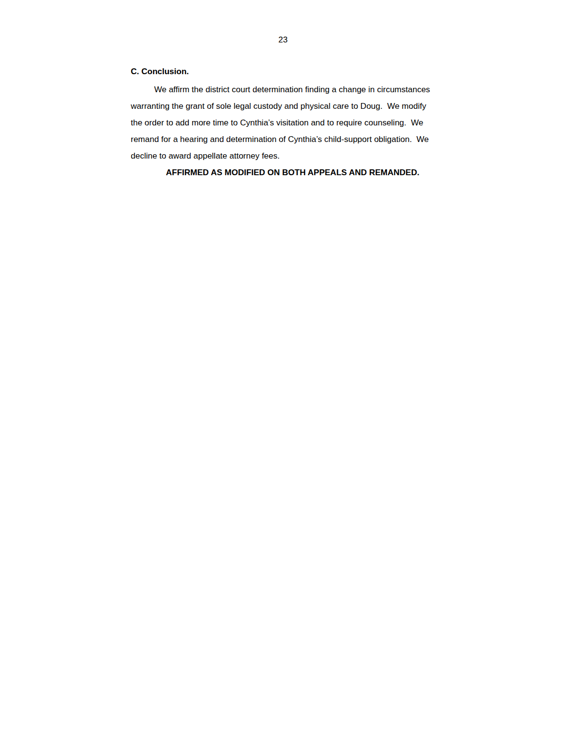23
C. Conclusion.
We affirm the district court determination finding a change in circumstances warranting the grant of sole legal custody and physical care to Doug. We modify the order to add more time to Cynthia’s visitation and to require counseling. We remand for a hearing and determination of Cynthia’s child-support obligation. We decline to award appellate attorney fees.
AFFIRMED AS MODIFIED ON BOTH APPEALS AND REMANDED.